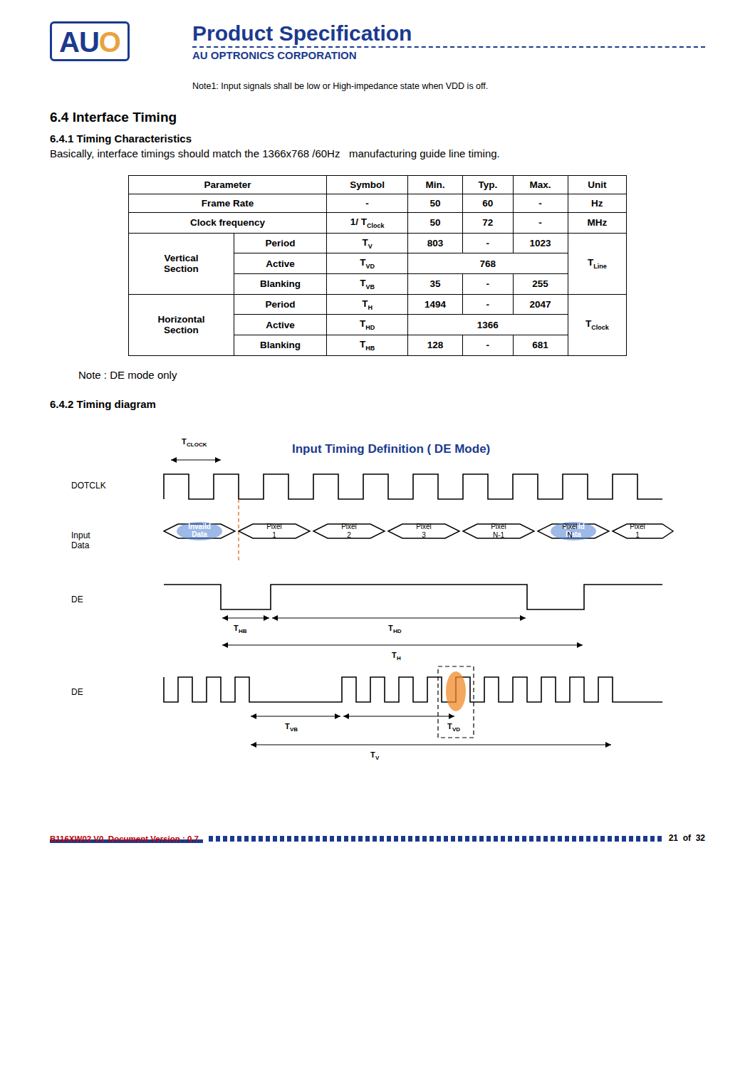AUO
Product Specification
AU OPTRONICS CORPORATION
Note1: Input signals shall be low or High-impedance state when VDD is off.
6.4 Interface Timing
6.4.1 Timing Characteristics
Basically, interface timings should match the 1366x768 /60Hz manufacturing guide line timing.
| Parameter | Symbol | Min. | Typ. | Max. | Unit |
| --- | --- | --- | --- | --- | --- |
| Frame Rate | - | 50 | 60 | - | Hz |
| Clock frequency | 1/ T Clock | 50 | 72 | - | MHz |
| Vertical Section | Period | T V | 803 | - | 1023 | T Line |
| Active | T VD | 768 |
| Blanking | T VB | 35 | - | 255 |
| Horizontal Section | Period | T H | 1494 | - | 2047 | T Clock |
| Active | T HD | 1366 |
| Blanking | T HB | 128 | - | 681 |
Note : DE mode only
6.4.2 Timing diagram
Input Timing Definition ( DE Mode) T CLOCK DOTCLK Input Data Invaild Data Invaild Data Pixel 1 Pixel 2 Pixel 3 Pixel N-1 Pixel N Pixel 1 DE T HB T HD T H DE T VB T VD T V
B116XW02 V0 Document Version : 0.7
21 of 32